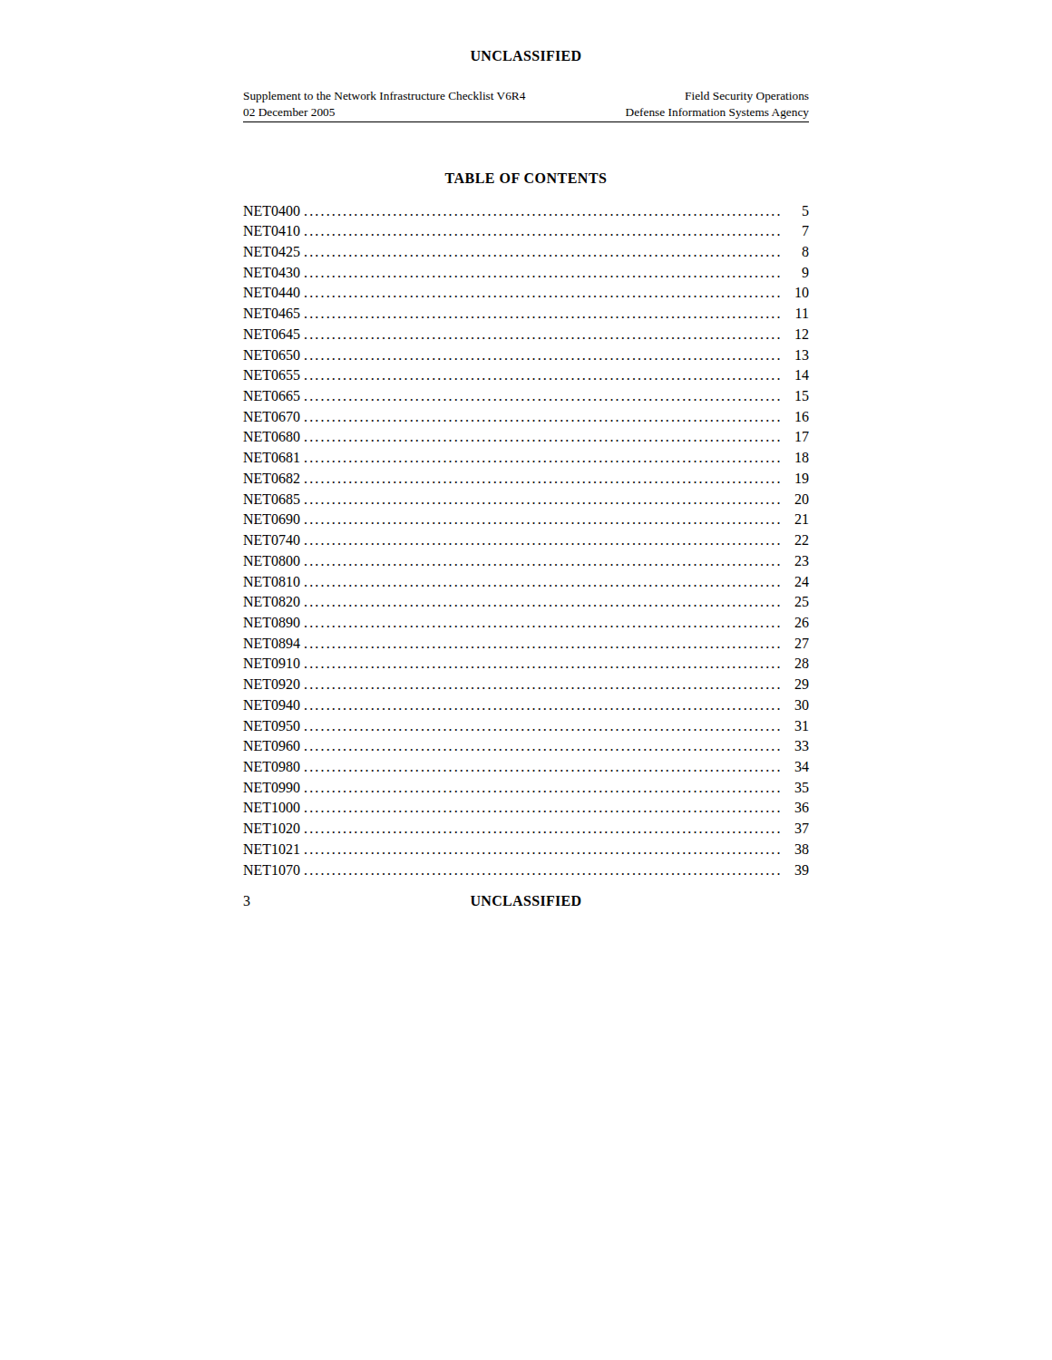UNCLASSIFIED
| Supplement to the Network Infrastructure Checklist V6R4 | Field Security Operations |
| 02 December 2005 | Defense Information Systems Agency |
TABLE OF CONTENTS
NET0400........................................................................................................................................... 5
NET0410........................................................................................................................................... 7
NET0425........................................................................................................................................... 8
NET0430........................................................................................................................................... 9
NET0440........................................................................................................................................... 10
NET0465........................................................................................................................................... 11
NET0645........................................................................................................................................... 12
NET0650........................................................................................................................................... 13
NET0655........................................................................................................................................... 14
NET0665........................................................................................................................................... 15
NET0670........................................................................................................................................... 16
NET0680........................................................................................................................................... 17
NET0681........................................................................................................................................... 18
NET0682........................................................................................................................................... 19
NET0685........................................................................................................................................... 20
NET0690........................................................................................................................................... 21
NET0740........................................................................................................................................... 22
NET0800........................................................................................................................................... 23
NET0810........................................................................................................................................... 24
NET0820........................................................................................................................................... 25
NET0890........................................................................................................................................... 26
NET0894........................................................................................................................................... 27
NET0910........................................................................................................................................... 28
NET0920........................................................................................................................................... 29
NET0940........................................................................................................................................... 30
NET0950........................................................................................................................................... 31
NET0960........................................................................................................................................... 33
NET0980........................................................................................................................................... 34
NET0990........................................................................................................................................... 35
NET1000........................................................................................................................................... 36
NET1020........................................................................................................................................... 37
NET1021........................................................................................................................................... 38
NET1070........................................................................................................................................... 39
3
UNCLASSIFIED